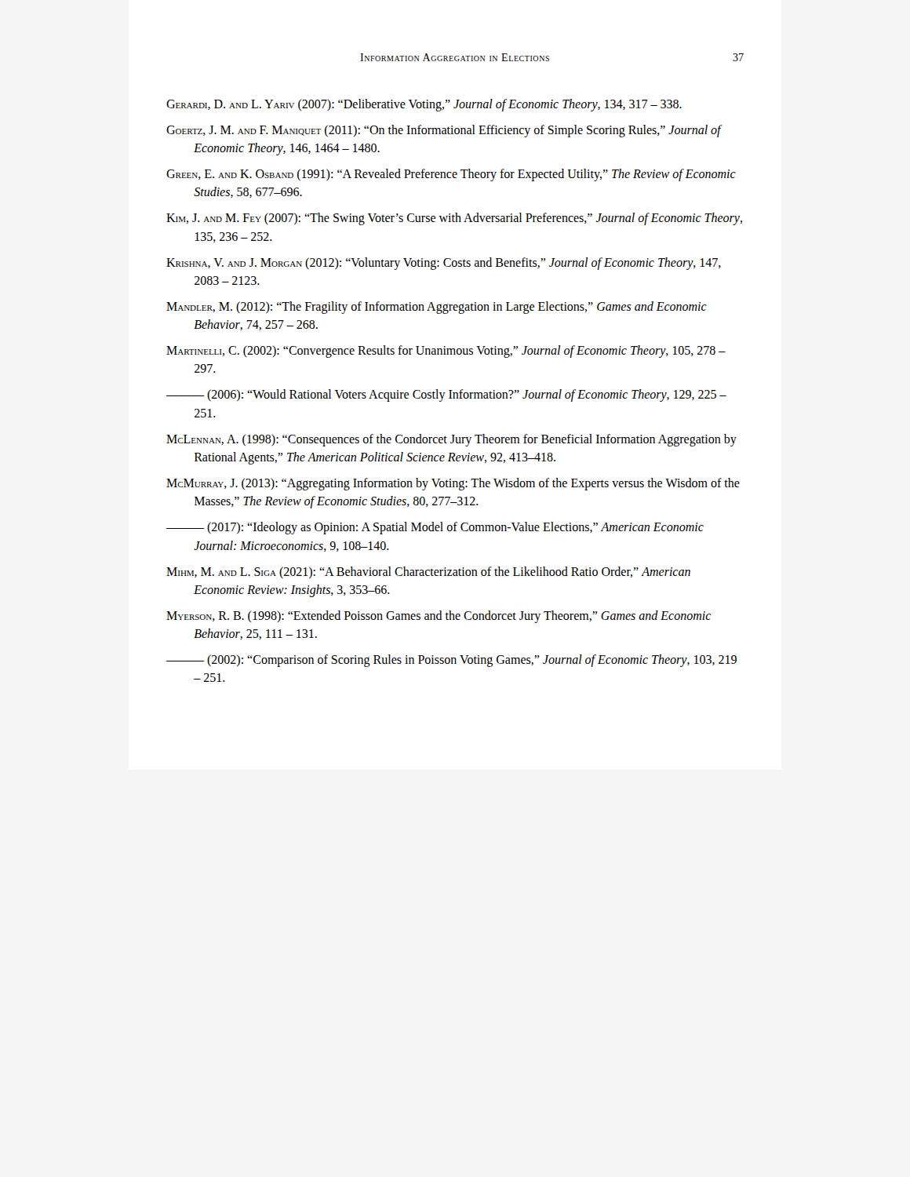Information Aggregation in Elections 37
Gerardi, D. and L. Yariv (2007): “Deliberative Voting,” Journal of Economic Theory, 134, 317 – 338.
Goertz, J. M. and F. Maniquet (2011): “On the Informational Efficiency of Simple Scoring Rules,” Journal of Economic Theory, 146, 1464 – 1480.
Green, E. and K. Osband (1991): “A Revealed Preference Theory for Expected Utility,” The Review of Economic Studies, 58, 677–696.
Kim, J. and M. Fey (2007): “The Swing Voter’s Curse with Adversarial Preferences,” Journal of Economic Theory, 135, 236 – 252.
Krishna, V. and J. Morgan (2012): “Voluntary Voting: Costs and Benefits,” Journal of Economic Theory, 147, 2083 – 2123.
Mandler, M. (2012): “The Fragility of Information Aggregation in Large Elections,” Games and Economic Behavior, 74, 257 – 268.
Martinelli, C. (2002): “Convergence Results for Unanimous Voting,” Journal of Economic Theory, 105, 278 – 297.
——— (2006): “Would Rational Voters Acquire Costly Information?” Journal of Economic Theory, 129, 225 – 251.
McLennan, A. (1998): “Consequences of the Condorcet Jury Theorem for Beneficial Information Aggregation by Rational Agents,” The American Political Science Review, 92, 413–418.
McMurray, J. (2013): “Aggregating Information by Voting: The Wisdom of the Experts versus the Wisdom of the Masses,” The Review of Economic Studies, 80, 277–312.
——— (2017): “Ideology as Opinion: A Spatial Model of Common-Value Elections,” American Economic Journal: Microeconomics, 9, 108–140.
Mihm, M. and L. Siga (2021): “A Behavioral Characterization of the Likelihood Ratio Order,” American Economic Review: Insights, 3, 353–66.
Myerson, R. B. (1998): “Extended Poisson Games and the Condorcet Jury Theorem,” Games and Economic Behavior, 25, 111 – 131.
——— (2002): “Comparison of Scoring Rules in Poisson Voting Games,” Journal of Economic Theory, 103, 219 – 251.